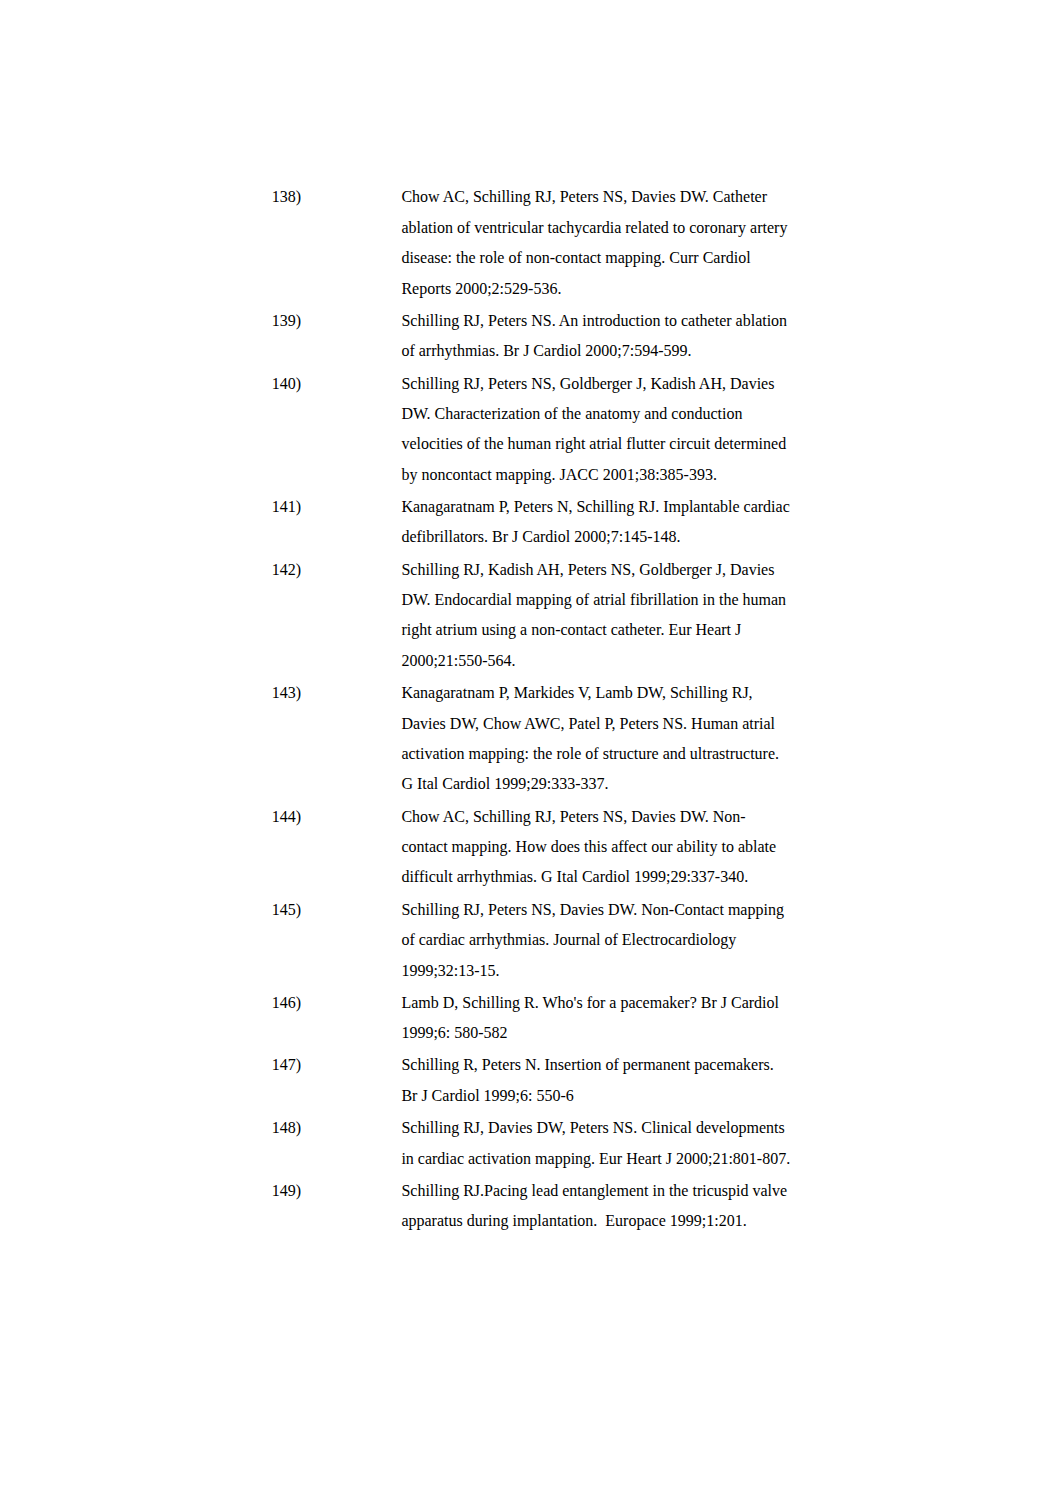138) Chow AC, Schilling RJ, Peters NS, Davies DW. Catheter ablation of ventricular tachycardia related to coronary artery disease: the role of non-contact mapping. Curr Cardiol Reports 2000;2:529-536.
139) Schilling RJ, Peters NS. An introduction to catheter ablation of arrhythmias. Br J Cardiol 2000;7:594-599.
140) Schilling RJ, Peters NS, Goldberger J, Kadish AH, Davies DW. Characterization of the anatomy and conduction velocities of the human right atrial flutter circuit determined by noncontact mapping. JACC 2001;38:385-393.
141) Kanagaratnam P, Peters N, Schilling RJ. Implantable cardiac defibrillators. Br J Cardiol 2000;7:145-148.
142) Schilling RJ, Kadish AH, Peters NS, Goldberger J, Davies DW. Endocardial mapping of atrial fibrillation in the human right atrium using a non-contact catheter. Eur Heart J 2000;21:550-564.
143) Kanagaratnam P, Markides V, Lamb DW, Schilling RJ, Davies DW, Chow AWC, Patel P, Peters NS. Human atrial activation mapping: the role of structure and ultrastructure. G Ital Cardiol 1999;29:333-337.
144) Chow AC, Schilling RJ, Peters NS, Davies DW. Non-contact mapping. How does this affect our ability to ablate difficult arrhythmias. G Ital Cardiol 1999;29:337-340.
145) Schilling RJ, Peters NS, Davies DW. Non-Contact mapping of cardiac arrhythmias. Journal of Electrocardiology 1999;32:13-15.
146) Lamb D, Schilling R. Who's for a pacemaker? Br J Cardiol 1999;6: 580-582
147) Schilling R, Peters N. Insertion of permanent pacemakers. Br J Cardiol 1999;6: 550-6
148) Schilling RJ, Davies DW, Peters NS. Clinical developments in cardiac activation mapping. Eur Heart J 2000;21:801-807.
149) Schilling RJ.Pacing lead entanglement in the tricuspid valve apparatus during implantation. Europace 1999;1:201.